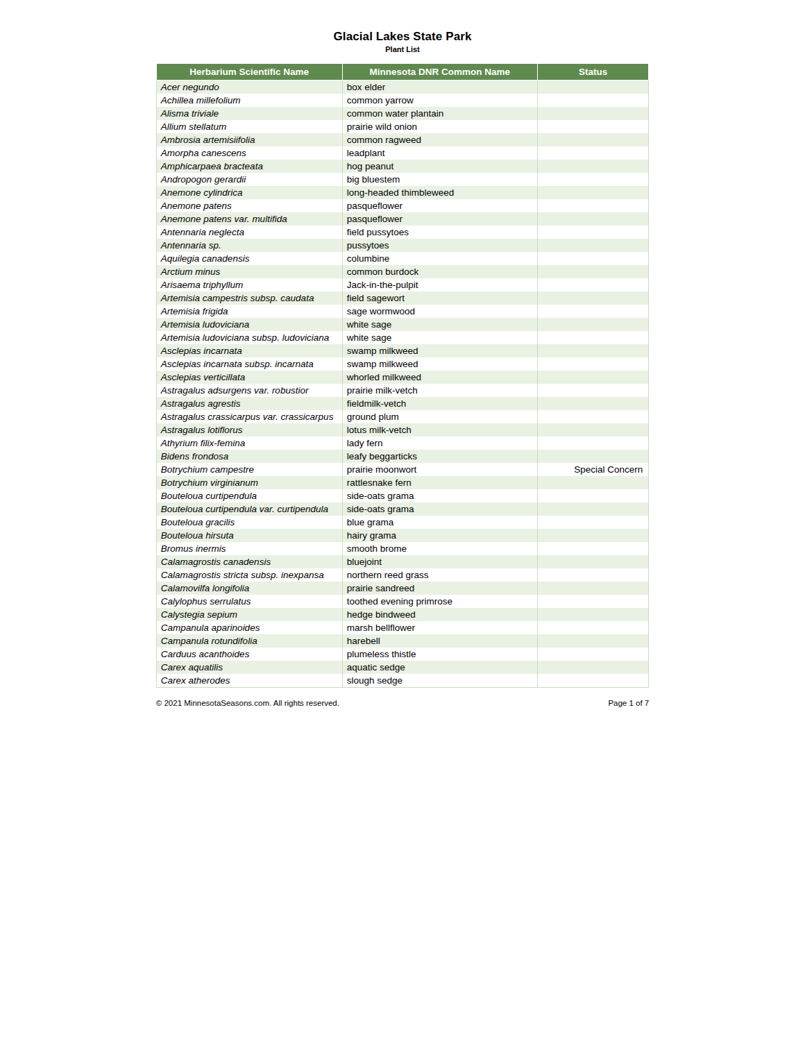Glacial Lakes State Park
Plant List
| Herbarium Scientific Name | Minnesota DNR Common Name | Status |
| --- | --- | --- |
| Acer negundo | box elder | |
| Achillea millefolium | common yarrow | |
| Alisma triviale | common water plantain | |
| Allium stellatum | prairie wild onion | |
| Ambrosia artemisiifolia | common ragweed | |
| Amorpha canescens | leadplant | |
| Amphicarpaea bracteata | hog peanut | |
| Andropogon gerardii | big bluestem | |
| Anemone cylindrica | long-headed thimbleweed | |
| Anemone patens | pasqueflower | |
| Anemone patens var. multifida | pasqueflower | |
| Antennaria neglecta | field pussytoes | |
| Antennaria sp. | pussytoes | |
| Aquilegia canadensis | columbine | |
| Arctium minus | common burdock | |
| Arisaema triphyllum | Jack-in-the-pulpit | |
| Artemisia campestris subsp. caudata | field sagewort | |
| Artemisia frigida | sage wormwood | |
| Artemisia ludoviciana | white sage | |
| Artemisia ludoviciana subsp. ludoviciana | white sage | |
| Asclepias incarnata | swamp milkweed | |
| Asclepias incarnata subsp. incarnata | swamp milkweed | |
| Asclepias verticillata | whorled milkweed | |
| Astragalus adsurgens var. robustior | prairie milk-vetch | |
| Astragalus agrestis | fieldmilk-vetch | |
| Astragalus crassicarpus var. crassicarpus | ground plum | |
| Astragalus lotiflorus | lotus milk-vetch | |
| Athyrium filix-femina | lady fern | |
| Bidens frondosa | leafy beggarticks | |
| Botrychium campestre | prairie moonwort | Special Concern |
| Botrychium virginianum | rattlesnake fern | |
| Bouteloua curtipendula | side-oats grama | |
| Bouteloua curtipendula var. curtipendula | side-oats grama | |
| Bouteloua gracilis | blue grama | |
| Bouteloua hirsuta | hairy grama | |
| Bromus inermis | smooth brome | |
| Calamagrostis canadensis | bluejoint | |
| Calamagrostis stricta subsp. inexpansa | northern reed grass | |
| Calamovilfa longifolia | prairie sandreed | |
| Calylophus serrulatus | toothed evening primrose | |
| Calystegia sepium | hedge bindweed | |
| Campanula aparinoides | marsh bellflower | |
| Campanula rotundifolia | harebell | |
| Carduus acanthoides | plumeless thistle | |
| Carex aquatilis | aquatic sedge | |
| Carex atherodes | slough sedge | |
© 2021 MinnesotaSeasons.com. All rights reserved.
Page 1 of 7